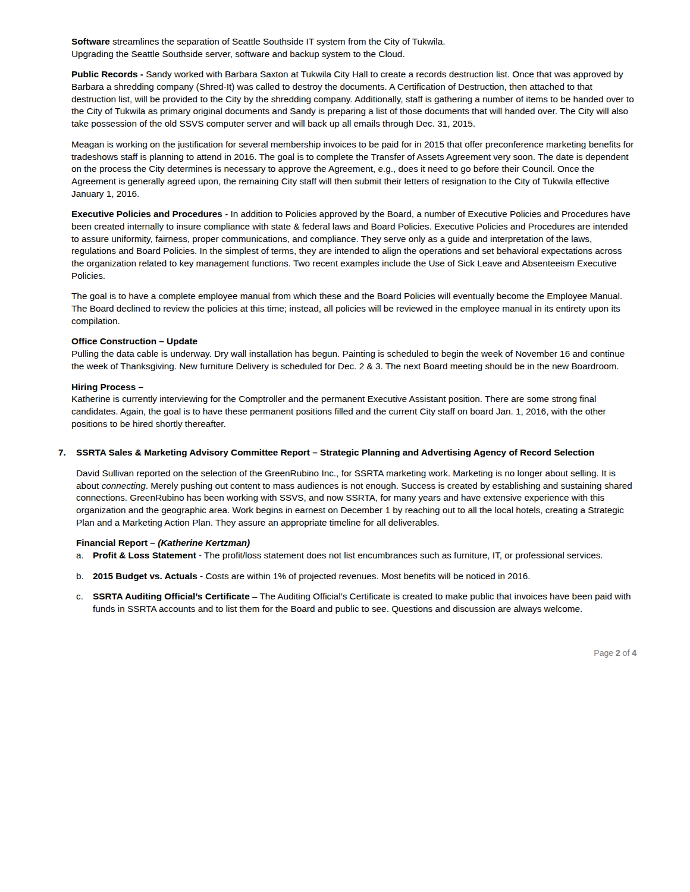Software streamlines the separation of Seattle Southside IT system from the City of Tukwila.
Upgrading the Seattle Southside server, software and backup system to the Cloud.
Public Records - Sandy worked with Barbara Saxton at Tukwila City Hall to create a records destruction list. Once that was approved by Barbara a shredding company (Shred-It) was called to destroy the documents. A Certification of Destruction, then attached to that destruction list, will be provided to the City by the shredding company. Additionally, staff is gathering a number of items to be handed over to the City of Tukwila as primary original documents and Sandy is preparing a list of those documents that will handed over. The City will also take possession of the old SSVS computer server and will back up all emails through Dec. 31, 2015.
Meagan is working on the justification for several membership invoices to be paid for in 2015 that offer preconference marketing benefits for tradeshows staff is planning to attend in 2016. The goal is to complete the Transfer of Assets Agreement very soon. The date is dependent on the process the City determines is necessary to approve the Agreement, e.g., does it need to go before their Council. Once the Agreement is generally agreed upon, the remaining City staff will then submit their letters of resignation to the City of Tukwila effective January 1, 2016.
Executive Policies and Procedures - In addition to Policies approved by the Board, a number of Executive Policies and Procedures have been created internally to insure compliance with state & federal laws and Board Policies. Executive Policies and Procedures are intended to assure uniformity, fairness, proper communications, and compliance. They serve only as a guide and interpretation of the laws, regulations and Board Policies. In the simplest of terms, they are intended to align the operations and set behavioral expectations across the organization related to key management functions. Two recent examples include the Use of Sick Leave and Absenteeism Executive Policies.
The goal is to have a complete employee manual from which these and the Board Policies will eventually become the Employee Manual. The Board declined to review the policies at this time; instead, all policies will be reviewed in the employee manual in its entirety upon its compilation.
Office Construction – Update
Pulling the data cable is underway. Dry wall installation has begun. Painting is scheduled to begin the week of November 16 and continue the week of Thanksgiving. New furniture Delivery is scheduled for Dec. 2 & 3. The next Board meeting should be in the new Boardroom.
Hiring Process –
Katherine is currently interviewing for the Comptroller and the permanent Executive Assistant position. There are some strong final candidates. Again, the goal is to have these permanent positions filled and the current City staff on board Jan. 1, 2016, with the other positions to be hired shortly thereafter.
7.
SSRTA Sales & Marketing Advisory Committee Report – Strategic Planning and Advertising Agency of Record Selection
David Sullivan reported on the selection of the GreenRubino Inc., for SSRTA marketing work. Marketing is no longer about selling. It is about connecting. Merely pushing out content to mass audiences is not enough. Success is created by establishing and sustaining shared connections. GreenRubino has been working with SSVS, and now SSRTA, for many years and have extensive experience with this organization and the geographic area. Work begins in earnest on December 1 by reaching out to all the local hotels, creating a Strategic Plan and a Marketing Action Plan. They assure an appropriate timeline for all deliverables.
Financial Report – (Katherine Kertzman)
a. Profit & Loss Statement - The profit/loss statement does not list encumbrances such as furniture, IT, or professional services.
b. 2015 Budget vs. Actuals - Costs are within 1% of projected revenues. Most benefits will be noticed in 2016.
c. SSRTA Auditing Official’s Certificate – The Auditing Official’s Certificate is created to make public that invoices have been paid with funds in SSRTA accounts and to list them for the Board and public to see. Questions and discussion are always welcome.
Page 2 of 4